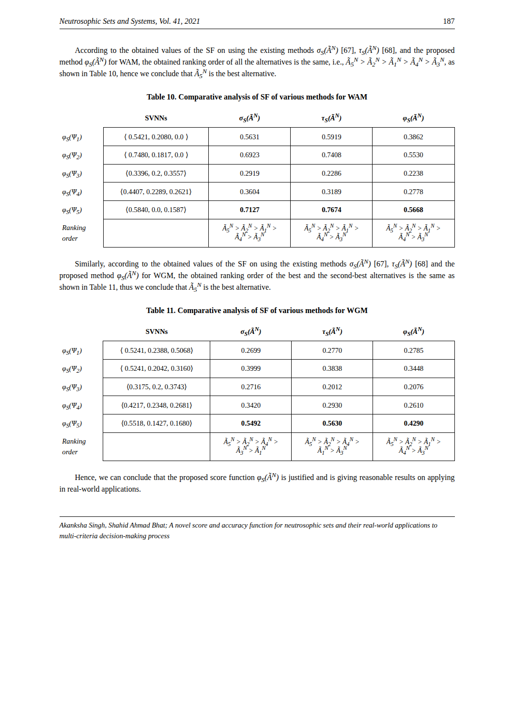Neutrosophic Sets and Systems, Vol. 41, 2021 187
According to the obtained values of the SF on using the existing methods σS(ÃN) [67], τS(ÃN) [68], and the proposed method φS(ÃN) for WAM, the obtained ranking order of all the alternatives is the same, i.e., Ã5N > Ã2N > Ã1N > Ã4N > Ã3N, as shown in Table 10, hence we conclude that Ã5N is the best alternative.
Table 10. Comparative analysis of SF of various methods for WAM
| | SVNNs | σ S (Ã N ) | τ S (Ã N ) | φ S (Ã N ) |
| --- | --- | --- | --- | --- |
| φ S (Ψ 1 ) | ⟨ 0.5421, 0.2080, 0.0 ⟩ | 0.5631 | 0.5919 | 0.3862 |
| φ S (Ψ 2 ) | ⟨ 0.7480, 0.1817, 0.0 ⟩ | 0.6923 | 0.7408 | 0.5530 |
| φ S (Ψ 3 ) | ⟨0.3396, 0.2, 0.3557⟩ | 0.2919 | 0.2286 | 0.2238 |
| φ S (Ψ 4 ) | ⟨0.4407, 0.2289, 0.2621⟩ | 0.3604 | 0.3189 | 0.2778 |
| φ S (Ψ 5 ) | ⟨0.5840, 0.0, 0.1587⟩ | 0.7127 | 0.7674 | 0.5668 |
| Ranking order | | Ã 5 N > Ã 2 N > Ã 1 N > Ã 4 N > Ã 3 N | Ã 5 N > Ã 2 N > Ã 1 N > Ã 4 N > Ã 3 N | Ã 5 N > Ã 2 N > Ã 1 N > Ã 4 N > Ã 3 N |
Similarly, according to the obtained values of the SF on using the existing methods σS(ÃN) [67], τS(ÃN) [68] and the proposed method φS(ÃN) for WGM, the obtained ranking order of the best and the second-best alternatives is the same as shown in Table 11, thus we conclude that Ã5N is the best alternative.
Table 11. Comparative analysis of SF of various methods for WGM
| | SVNNs | σ S (Ã N ) | τ S (Ã N ) | φ S (Ã N ) |
| --- | --- | --- | --- | --- |
| φ S (Ψ 1 ) | ⟨ 0.5241, 0.2388, 0.5068⟩ | 0.2699 | 0.2770 | 0.2785 |
| φ S (Ψ 2 ) | ⟨ 0.5241, 0.2042, 0.3160⟩ | 0.3999 | 0.3838 | 0.3448 |
| φ S (Ψ 3 ) | ⟨0.3175, 0.2, 0.3743⟩ | 0.2716 | 0.2012 | 0.2076 |
| φ S (Ψ 4 ) | ⟨0.4217, 0.2348, 0.2681⟩ | 0.3420 | 0.2930 | 0.2610 |
| φ S (Ψ 5 ) | ⟨0.5518, 0.1427, 0.1680⟩ | 0.5492 | 0.5630 | 0.4290 |
| Ranking order | | Ã 5 N > Ã 2 N > Ã 4 N > Ã 3 N > Ã 1 N | Ã 5 N > Ã 2 N > Ã 4 N > Ã 1 N > Ã 3 N | Ã 5 N > Ã 2 N > Ã 1 N > Ã 4 N > Ã 3 N |
Hence, we can conclude that the proposed score function φS(ÃN) is justified and is giving reasonable results on applying in real-world applications.
Akanksha Singh, Shahid Ahmad Bhat; A novel score and accuracy function for neutrosophic sets and their real-world applications to multi-criteria decision-making process